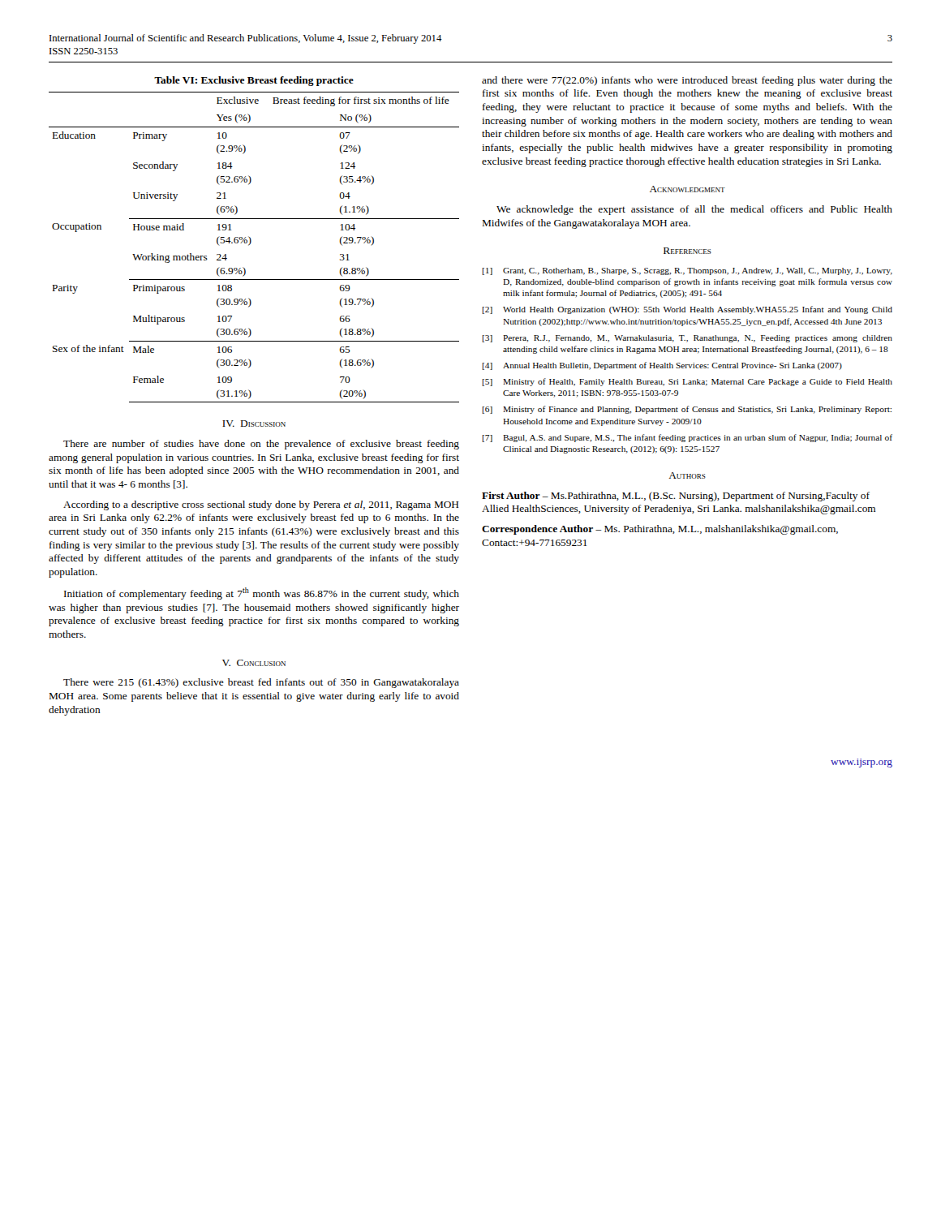International Journal of Scientific and Research Publications, Volume 4, Issue 2, February 2014
ISSN 2250-3153 3
Table VI: Exclusive Breast feeding practice
| | | Exclusive Breast feeding for first six months of life |
| --- | --- | --- |
| | | Yes (%) | No (%) |
| Education | Primary | 10 (2.9%) | 07 (2%) |
| Secondary | 184 (52.6%) | 124 (35.4%) |
| University | 21 (6%) | 04 (1.1%) |
| Occupation | House maid | 191 (54.6%) | 104 (29.7%) |
| Working mothers | 24 (6.9%) | 31 (8.8%) |
| Parity | Primiparous | 108 (30.9%) | 69 (19.7%) |
| Multiparous | 107 (30.6%) | 66 (18.8%) |
| Sex of the infant | Male | 106 (30.2%) | 65 (18.6%) |
| Female | 109 (31.1%) | 70 (20%) |
IV. Discussion
There are number of studies have done on the prevalence of exclusive breast feeding among general population in various countries. In Sri Lanka, exclusive breast feeding for first six month of life has been adopted since 2005 with the WHO recommendation in 2001, and until that it was 4- 6 months [3].
According to a descriptive cross sectional study done by Perera et al, 2011, Ragama MOH area in Sri Lanka only 62.2% of infants were exclusively breast fed up to 6 months. In the current study out of 350 infants only 215 infants (61.43%) were exclusively breast and this finding is very similar to the previous study [3]. The results of the current study were possibly affected by different attitudes of the parents and grandparents of the infants of the study population.
Initiation of complementary feeding at 7th month was 86.87% in the current study, which was higher than previous studies [7]. The housemaid mothers showed significantly higher prevalence of exclusive breast feeding practice for first six months compared to working mothers.
V. Conclusion
There were 215 (61.43%) exclusive breast fed infants out of 350 in Gangawatakoralaya MOH area. Some parents believe that it is essential to give water during early life to avoid dehydration
and there were 77(22.0%) infants who were introduced breast feeding plus water during the first six months of life. Even though the mothers knew the meaning of exclusive breast feeding, they were reluctant to practice it because of some myths and beliefs. With the increasing number of working mothers in the modern society, mothers are tending to wean their children before six months of age. Health care workers who are dealing with mothers and infants, especially the public health midwives have a greater responsibility in promoting exclusive breast feeding practice thorough effective health education strategies in Sri Lanka.
Acknowledgment
We acknowledge the expert assistance of all the medical officers and Public Health Midwifes of the Gangawatakoralaya MOH area.
References
Grant, C., Rotherham, B., Sharpe, S., Scragg, R., Thompson, J., Andrew, J., Wall, C., Murphy, J., Lowry, D, Randomized, double-blind comparison of growth in infants receiving goat milk formula versus cow milk infant formula; Journal of Pediatrics, (2005); 491- 564
World Health Organization (WHO): 55th World Health Assembly.WHA55.25 Infant and Young Child Nutrition (2002);http://www.who.int/nutrition/topics/WHA55.25_iycn_en.pdf, Accessed 4th June 2013
Perera, R.J., Fernando, M., Warnakulasuria, T., Ranathunga, N., Feeding practices among children attending child welfare clinics in Ragama MOH area; International Breastfeeding Journal, (2011), 6 – 18
Annual Health Bulletin, Department of Health Services: Central Province- Sri Lanka (2007)
Ministry of Health, Family Health Bureau, Sri Lanka; Maternal Care Package a Guide to Field Health Care Workers, 2011; ISBN: 978-955-1503-07-9
Ministry of Finance and Planning, Department of Census and Statistics, Sri Lanka, Preliminary Report: Household Income and Expenditure Survey - 2009/10
Bagul, A.S. and Supare, M.S., The infant feeding practices in an urban slum of Nagpur, India; Journal of Clinical and Diagnostic Research, (2012); 6(9): 1525-1527
Authors
First Author – Ms.Pathirathna, M.L., (B.Sc. Nursing), Department of Nursing,Faculty of Allied HealthSciences, University of Peradeniya, Sri Lanka. malshanilakshika@gmail.com
Correspondence Author – Ms. Pathirathna, M.L., malshanilakshika@gmail.com, Contact:+94-771659231
www.ijsrp.org